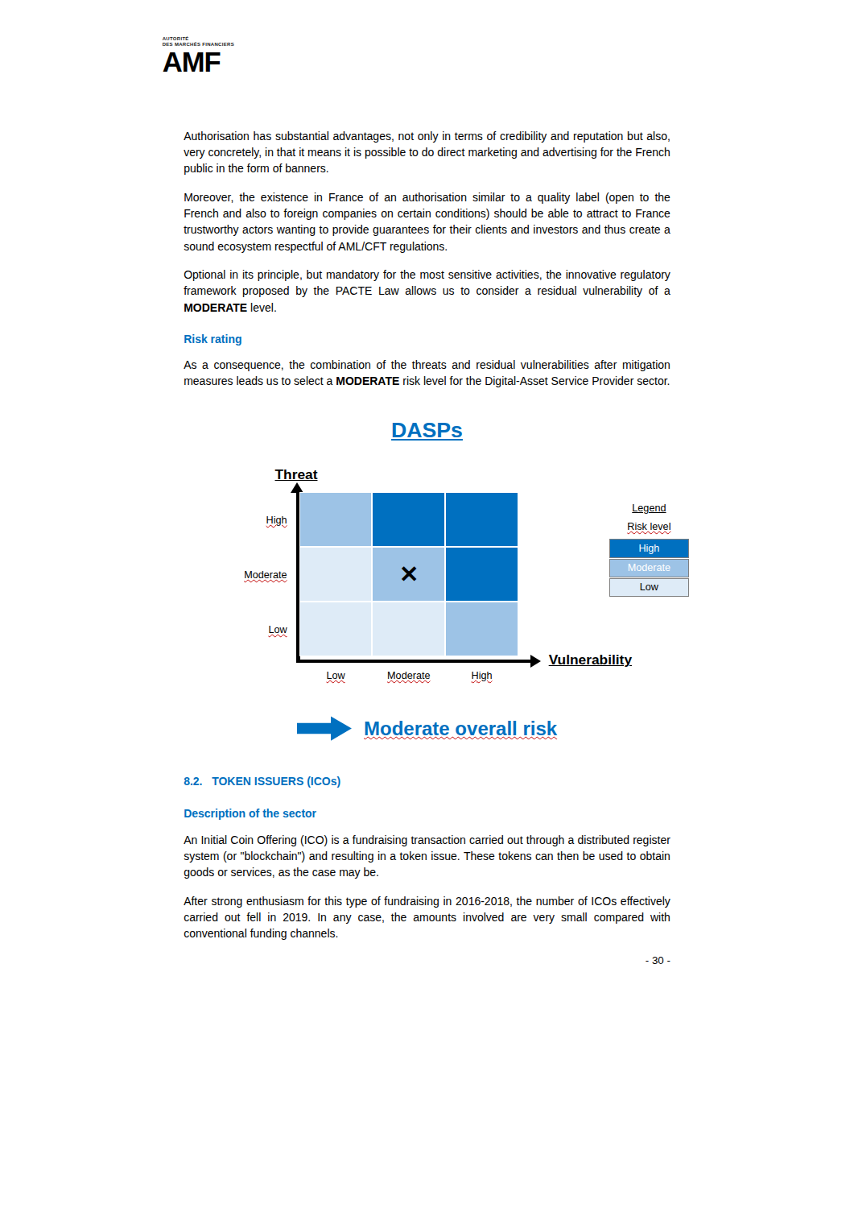AUTORITÉ
DES MARCHÉS FINANCIERS
AMF
Authorisation has substantial advantages, not only in terms of credibility and reputation but also, very concretely, in that it means it is possible to do direct marketing and advertising for the French public in the form of banners.
Moreover, the existence in France of an authorisation similar to a quality label (open to the French and also to foreign companies on certain conditions) should be able to attract to France trustworthy actors wanting to provide guarantees for their clients and investors and thus create a sound ecosystem respectful of AML/CFT regulations.
Optional in its principle, but mandatory for the most sensitive activities, the innovative regulatory framework proposed by the PACTE Law allows us to consider a residual vulnerability of a MODERATE level.
Risk rating
As a consequence, the combination of the threats and residual vulnerabilities after mitigation measures leads us to select a MODERATE risk level for the Digital-Asset Service Provider sector.
DASPs
Threat
✕
High
Moderate
Low
Low
Moderate
High
Vulnerability
Legend
Risk level
High
Moderate
Low
Moderate overall risk
8.2. TOKEN ISSUERS (ICOs)
Description of the sector
An Initial Coin Offering (ICO) is a fundraising transaction carried out through a distributed register system (or "blockchain") and resulting in a token issue. These tokens can then be used to obtain goods or services, as the case may be.
After strong enthusiasm for this type of fundraising in 2016-2018, the number of ICOs effectively carried out fell in 2019. In any case, the amounts involved are very small compared with conventional funding channels.
- 30 -